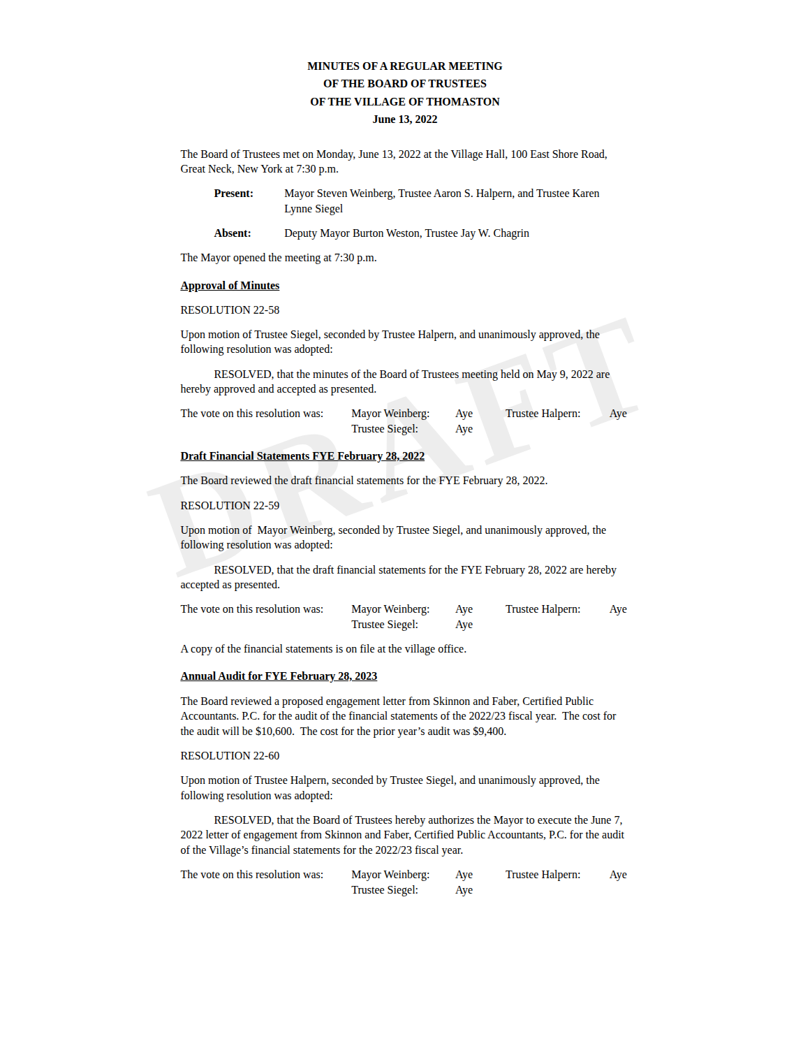DRAFT
MINUTES OF A REGULAR MEETING OF THE BOARD OF TRUSTEES OF THE VILLAGE OF THOMASTON June 13, 2022
The Board of Trustees met on Monday, June 13, 2022 at the Village Hall, 100 East Shore Road, Great Neck, New York at 7:30 p.m.
Present:
Mayor Steven Weinberg, Trustee Aaron S. Halpern, and Trustee Karen Lynne Siegel
Absent:
Deputy Mayor Burton Weston, Trustee Jay W. Chagrin
The Mayor opened the meeting at 7:30 p.m.
Approval of Minutes
RESOLUTION 22-58
Upon motion of Trustee Siegel, seconded by Trustee Halpern, and unanimously approved, the following resolution was adopted:
RESOLVED, that the minutes of the Board of Trustees meeting held on May 9, 2022 are hereby approved and accepted as presented.
The vote on this resolution was:
Mayor Weinberg:
Aye
Trustee Halpern:
Aye
Trustee Siegel:
Aye
Draft Financial Statements FYE February 28, 2022
The Board reviewed the draft financial statements for the FYE February 28, 2022.
RESOLUTION 22-59
Upon motion of Mayor Weinberg, seconded by Trustee Siegel, and unanimously approved, the following resolution was adopted:
RESOLVED, that the draft financial statements for the FYE February 28, 2022 are hereby accepted as presented.
The vote on this resolution was:
Mayor Weinberg:
Aye
Trustee Halpern:
Aye
Trustee Siegel:
Aye
A copy of the financial statements is on file at the village office.
Annual Audit for FYE February 28, 2023
The Board reviewed a proposed engagement letter from Skinnon and Faber, Certified Public Accountants. P.C. for the audit of the financial statements of the 2022/23 fiscal year. The cost for the audit will be $10,600. The cost for the prior year’s audit was $9,400.
RESOLUTION 22-60
Upon motion of Trustee Halpern, seconded by Trustee Siegel, and unanimously approved, the following resolution was adopted:
RESOLVED, that the Board of Trustees hereby authorizes the Mayor to execute the June 7, 2022 letter of engagement from Skinnon and Faber, Certified Public Accountants, P.C. for the audit of the Village’s financial statements for the 2022/23 fiscal year.
The vote on this resolution was:
Mayor Weinberg:
Aye
Trustee Halpern:
Aye
Trustee Siegel:
Aye